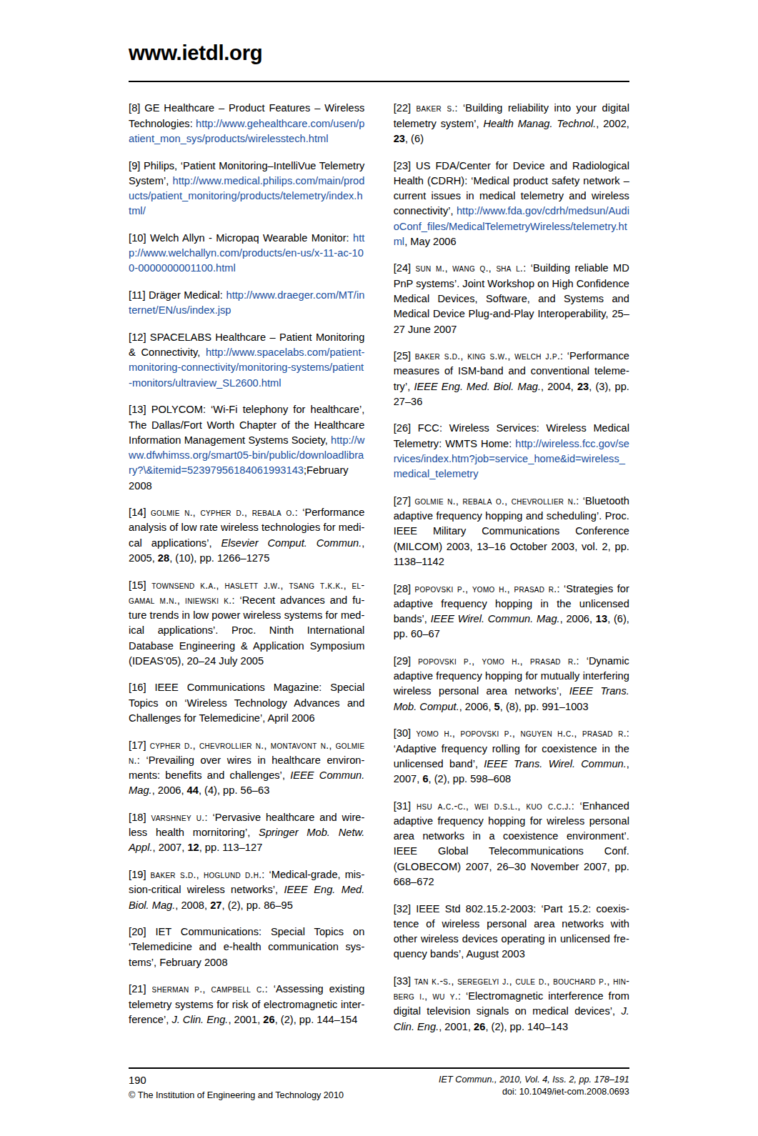www.ietdl.org
[8] GE Healthcare – Product Features – Wireless Technologies: http://www.gehealthcare.com/usen/patient_mon_sys/products/wirelesstech.html
[9] Philips, ‘Patient Monitoring–IntelliVue Telemetry System’, http://www.medical.philips.com/main/products/patient_monitoring/products/telemetry/index.html/
[10] Welch Allyn - Micropaq Wearable Monitor: http://www.welchallyn.com/products/en-us/x-11-ac-100-0000000001100.html
[11] Dräger Medical: http://www.draeger.com/MT/internet/EN/us/index.jsp
[12] SPACELABS Healthcare – Patient Monitoring & Connectivity, http://www.spacelabs.com/patient-monitoring-connectivity/monitoring-systems/patient-monitors/ultraview_SL2600.html
[13] POLYCOM: ‘Wi-Fi telephony for healthcare’, The Dallas/Fort Worth Chapter of the Healthcare Information Management Systems Society, http://www.dfwhimss.org/smart05-bin/public/downloadlibrary?\&itemid=52397956184061993143;February 2008
[14] golmie n., cypher d., rebala o.: ‘Performance analysis of low rate wireless technologies for medical applications’, Elsevier Comput. Commun., 2005, 28, (10), pp. 1266–1275
[15] townsend k.a., haslett j.w., tsang t.k.k., el-gamal m.n., iniewski k.: ‘Recent advances and future trends in low power wireless systems for medical applications’. Proc. Ninth International Database Engineering & Application Symposium (IDEAS’05), 20–24 July 2005
[16] IEEE Communications Magazine: Special Topics on ‘Wireless Technology Advances and Challenges for Telemedicine’, April 2006
[17] cypher d., chevrollier n., montavont n., golmie n.: ‘Prevailing over wires in healthcare environments: benefits and challenges’, IEEE Commun. Mag., 2006, 44, (4), pp. 56–63
[18] varshney u.: ‘Pervasive healthcare and wireless health mornitoring’, Springer Mob. Netw. Appl., 2007, 12, pp. 113–127
[19] baker s.d., hoglund d.h.: ‘Medical-grade, mission-critical wireless networks’, IEEE Eng. Med. Biol. Mag., 2008, 27, (2), pp. 86–95
[20] IET Communications: Special Topics on ‘Telemedicine and e-health communication systems’, February 2008
[21] sherman p., campbell c.: ‘Assessing existing telemetry systems for risk of electromagnetic interference’, J. Clin. Eng., 2001, 26, (2), pp. 144–154
[22] baker s.: ‘Building reliability into your digital telemetry system’, Health Manag. Technol., 2002, 23, (6)
[23] US FDA/Center for Device and Radiological Health (CDRH): ‘Medical product safety network – current issues in medical telemetry and wireless connectivity’, http://www.fda.gov/cdrh/medsun/AudioConf_files/MedicalTelemetryWireless/telemetry.html, May 2006
[24] sun m., wang q., sha l.: ‘Building reliable MD PnP systems’. Joint Workshop on High Confidence Medical Devices, Software, and Systems and Medical Device Plug-and-Play Interoperability, 25–27 June 2007
[25] baker s.d., king s.w., welch j.p.: ‘Performance measures of ISM-band and conventional telemetry’, IEEE Eng. Med. Biol. Mag., 2004, 23, (3), pp. 27–36
[26] FCC: Wireless Services: Wireless Medical Telemetry: WMTS Home: http://wireless.fcc.gov/services/index.htm?job=service_home&id=wireless_medical_telemetry
[27] golmie n., rebala o., chevrollier n.: ‘Bluetooth adaptive frequency hopping and scheduling’. Proc. IEEE Military Communications Conference (MILCOM) 2003, 13–16 October 2003, vol. 2, pp. 1138–1142
[28] popovski p., yomo h., prasad r.: ‘Strategies for adaptive frequency hopping in the unlicensed bands’, IEEE Wirel. Commun. Mag., 2006, 13, (6), pp. 60–67
[29] popovski p., yomo h., prasad r.: ‘Dynamic adaptive frequency hopping for mutually interfering wireless personal area networks’, IEEE Trans. Mob. Comput., 2006, 5, (8), pp. 991–1003
[30] yomo h., popovski p., nguyen h.c., prasad r.: ‘Adaptive frequency rolling for coexistence in the unlicensed band’, IEEE Trans. Wirel. Commun., 2007, 6, (2), pp. 598–608
[31] hsu a.c.-c., wei d.s.l., kuo c.c.j.: ‘Enhanced adaptive frequency hopping for wireless personal area networks in a coexistence environment’. IEEE Global Telecommunications Conf. (GLOBECOM) 2007, 26–30 November 2007, pp. 668–672
[32] IEEE Std 802.15.2-2003: ‘Part 15.2: coexistence of wireless personal area networks with other wireless devices operating in unlicensed frequency bands’, August 2003
[33] tan k.-s., seregelyi j., cule d., bouchard p., hinberg i., wu y.: ‘Electromagnetic interference from digital television signals on medical devices’, J. Clin. Eng., 2001, 26, (2), pp. 140–143
190
© The Institution of Engineering and Technology 2010
IET Commun., 2010, Vol. 4, Iss. 2, pp. 178–191
doi: 10.1049/iet-com.2008.0693